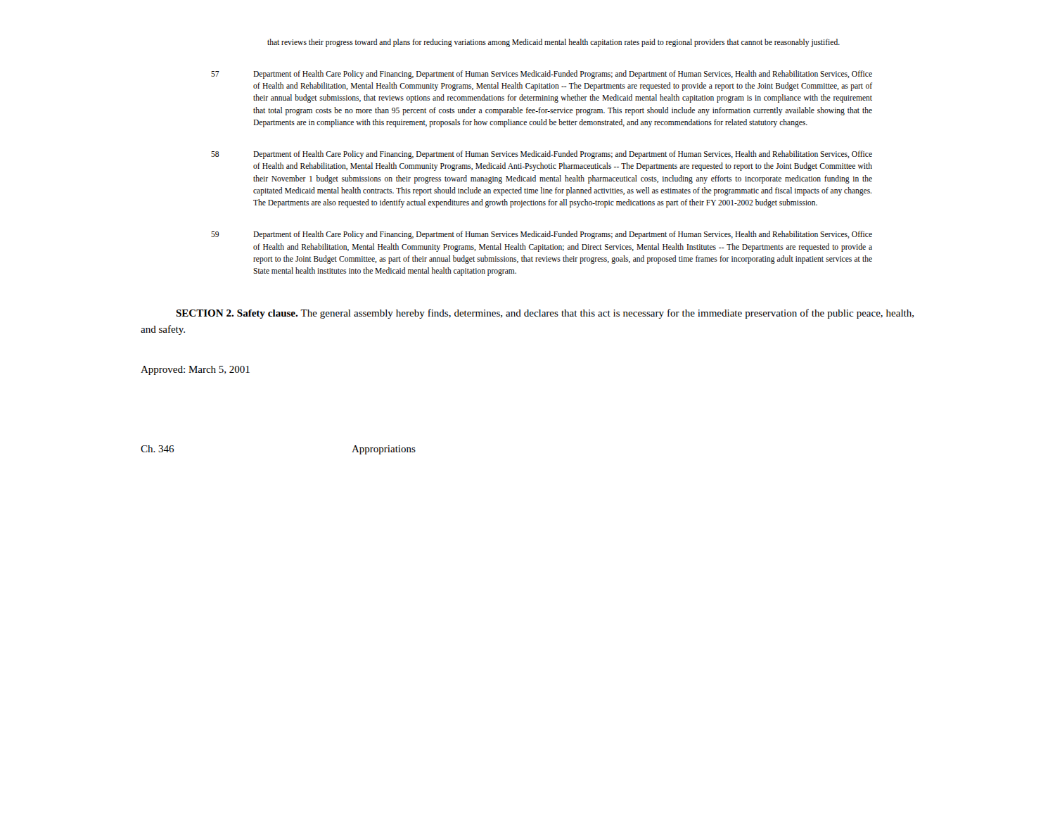that reviews their progress toward and plans for reducing variations among Medicaid mental health capitation rates paid to regional providers that cannot be reasonably justified.
57
Department of Health Care Policy and Financing, Department of Human Services Medicaid-Funded Programs; and Department of Human Services, Health and Rehabilitation Services, Office of Health and Rehabilitation, Mental Health Community Programs, Mental Health Capitation -- The Departments are requested to provide a report to the Joint Budget Committee, as part of their annual budget submissions, that reviews options and recommendations for determining whether the Medicaid mental health capitation program is in compliance with the requirement that total program costs be no more than 95 percent of costs under a comparable fee-for-service program. This report should include any information currently available showing that the Departments are in compliance with this requirement, proposals for how compliance could be better demonstrated, and any recommendations for related statutory changes.
58
Department of Health Care Policy and Financing, Department of Human Services Medicaid-Funded Programs; and Department of Human Services, Health and Rehabilitation Services, Office of Health and Rehabilitation, Mental Health Community Programs, Medicaid Anti-Psychotic Pharmaceuticals -- The Departments are requested to report to the Joint Budget Committee with their November 1 budget submissions on their progress toward managing Medicaid mental health pharmaceutical costs, including any efforts to incorporate medication funding in the capitated Medicaid mental health contracts. This report should include an expected time line for planned activities, as well as estimates of the programmatic and fiscal impacts of any changes. The Departments are also requested to identify actual expenditures and growth projections for all psycho-tropic medications as part of their FY 2001-2002 budget submission.
59
Department of Health Care Policy and Financing, Department of Human Services Medicaid-Funded Programs; and Department of Human Services, Health and Rehabilitation Services, Office of Health and Rehabilitation, Mental Health Community Programs, Mental Health Capitation; and Direct Services, Mental Health Institutes -- The Departments are requested to provide a report to the Joint Budget Committee, as part of their annual budget submissions, that reviews their progress, goals, and proposed time frames for incorporating adult inpatient services at the State mental health institutes into the Medicaid mental health capitation program.
SECTION 2. Safety clause. The general assembly hereby finds, determines, and declares that this act is necessary for the immediate preservation of the public peace, health, and safety.
Approved: March 5, 2001
Ch. 346
Appropriations